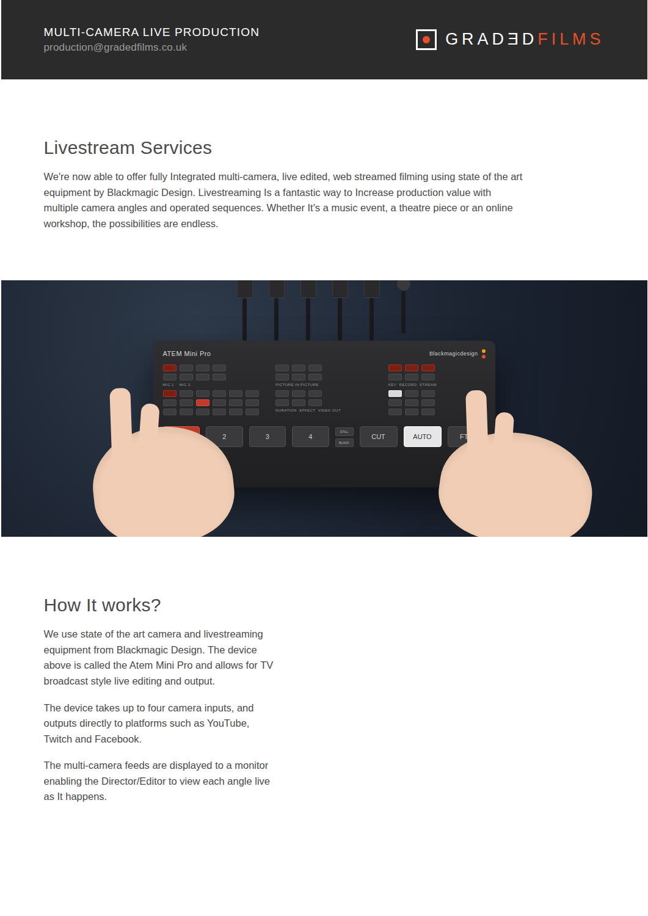Multi-Camera Live Production
production@gradedfilms.co.uk
GRADƎD FILMS
Livestream Services
We're now able to offer fully Integrated multi-camera, live edited, web streamed filming using state of the art equipment by Blackmagic Design. Livestreaming Is a fantastic way to Increase production value with multiple camera angles and operated sequences. Whether It's a music event, a theatre piece or an online workshop, the possibilities are endless.
ATEM Mini Pro Blackmagicdesign
Mic 1 Mic 2
Picture in Picture
Duration Effect Video Out
Key Record Stream
1
2
3
4
STILL
BLACK
CUT
AUTO
FTB
How It works?
We use state of the art camera and livestreaming equipment from Blackmagic Design. The device above is called the Atem Mini Pro and allows for TV broadcast style live editing and output.
The device takes up to four camera inputs, and outputs directly to platforms such as YouTube, Twitch and Facebook.
The multi-camera feeds are displayed to a monitor enabling the Director/Editor to view each angle live as It happens.